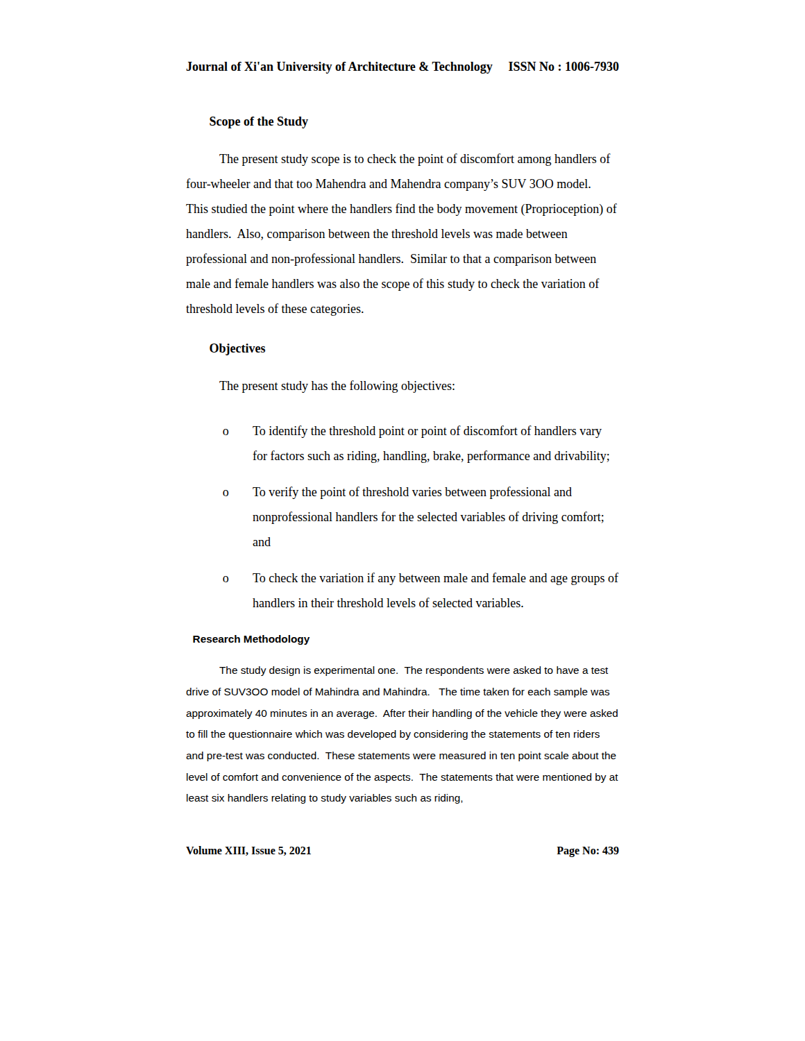Journal of Xi'an University of Architecture & Technology
ISSN No : 1006-7930
Scope of the Study
The present study scope is to check the point of discomfort among handlers of four-wheeler and that too Mahendra and Mahendra company’s SUV 3OO model. This studied the point where the handlers find the body movement (Proprioception) of handlers. Also, comparison between the threshold levels was made between professional and non-professional handlers. Similar to that a comparison between male and female handlers was also the scope of this study to check the variation of threshold levels of these categories.
Objectives
The present study has the following objectives:
To identify the threshold point or point of discomfort of handlers vary for factors such as riding, handling, brake, performance and drivability;
To verify the point of threshold varies between professional and nonprofessional handlers for the selected variables of driving comfort; and
To check the variation if any between male and female and age groups of handlers in their threshold levels of selected variables.
Research Methodology
The study design is experimental one. The respondents were asked to have a test drive of SUV3OO model of Mahindra and Mahindra. The time taken for each sample was approximately 40 minutes in an average. After their handling of the vehicle they were asked to fill the questionnaire which was developed by considering the statements of ten riders and pre-test was conducted. These statements were measured in ten point scale about the level of comfort and convenience of the aspects. The statements that were mentioned by at least six handlers relating to study variables such as riding,
Volume XIII, Issue 5, 2021
Page No: 439